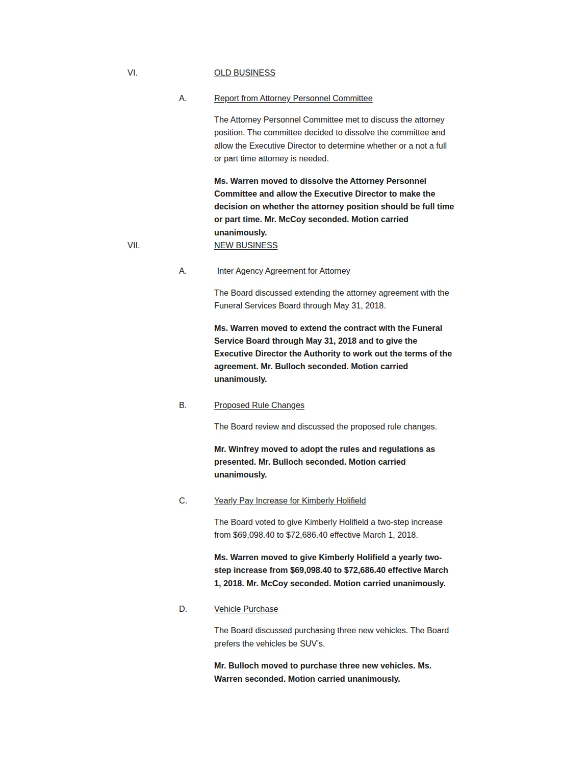VI.
OLD BUSINESS
A.
Report from Attorney Personnel Committee
The Attorney Personnel Committee met to discuss the attorney position. The committee decided to dissolve the committee and allow the Executive Director to determine whether or a not a full or part time attorney is needed.
Ms. Warren moved to dissolve the Attorney Personnel Committee and allow the Executive Director to make the decision on whether the attorney position should be full time or part time. Mr. McCoy seconded. Motion carried unanimously.
VII.
NEW BUSINESS
A.
Inter Agency Agreement for Attorney
The Board discussed extending the attorney agreement with the Funeral Services Board through May 31, 2018.
Ms. Warren moved to extend the contract with the Funeral Service Board through May 31, 2018 and to give the Executive Director the Authority to work out the terms of the agreement. Mr. Bulloch seconded. Motion carried unanimously.
B.
Proposed Rule Changes
The Board review and discussed the proposed rule changes.
Mr. Winfrey moved to adopt the rules and regulations as presented. Mr. Bulloch seconded. Motion carried unanimously.
C.
Yearly Pay Increase for Kimberly Holifield
The Board voted to give Kimberly Holifield a two-step increase from $69,098.40 to $72,686.40 effective March 1, 2018.
Ms. Warren moved to give Kimberly Holifield a yearly two-step increase from $69,098.40 to $72,686.40 effective March 1, 2018. Mr. McCoy seconded. Motion carried unanimously.
D.
Vehicle Purchase
The Board discussed purchasing three new vehicles. The Board prefers the vehicles be SUV’s.
Mr. Bulloch moved to purchase three new vehicles. Ms. Warren seconded. Motion carried unanimously.